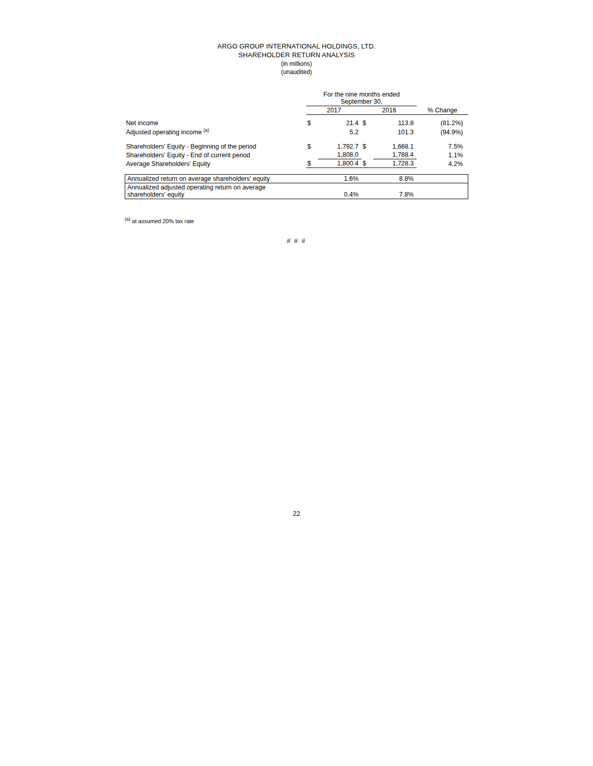ARGO GROUP INTERNATIONAL HOLDINGS, LTD.
SHAREHOLDER RETURN ANALYSIS
(in millions)
(unaudited)
| | For the nine months ended September 30, | |
| | 2017 | 2016 | % Change |
| Net income | $ | 21.4 | $ | 113.8 | (81.2%) |
| Adjusted operating income (a) | | 5.2 | | 101.3 | (94.9%) |
| Shareholders' Equity - Beginning of the period | $ | 1,792.7 | $ | 1,668.1 | 7.5% |
| Shareholders' Equity - End of current period | | 1,808.0 | | 1,788.4 | 1.1% |
| Average Shareholders' Equity | $ | 1,800.4 | $ | 1,728.3 | 4.2% |
| Annualized return on average shareholders' equity | | 1.6% | | 8.8% | |
| Annualized adjusted operating return on average shareholders' equity | | 0.4% | | 7.8% | |
(a) at assumed 20% tax rate
# # #
22